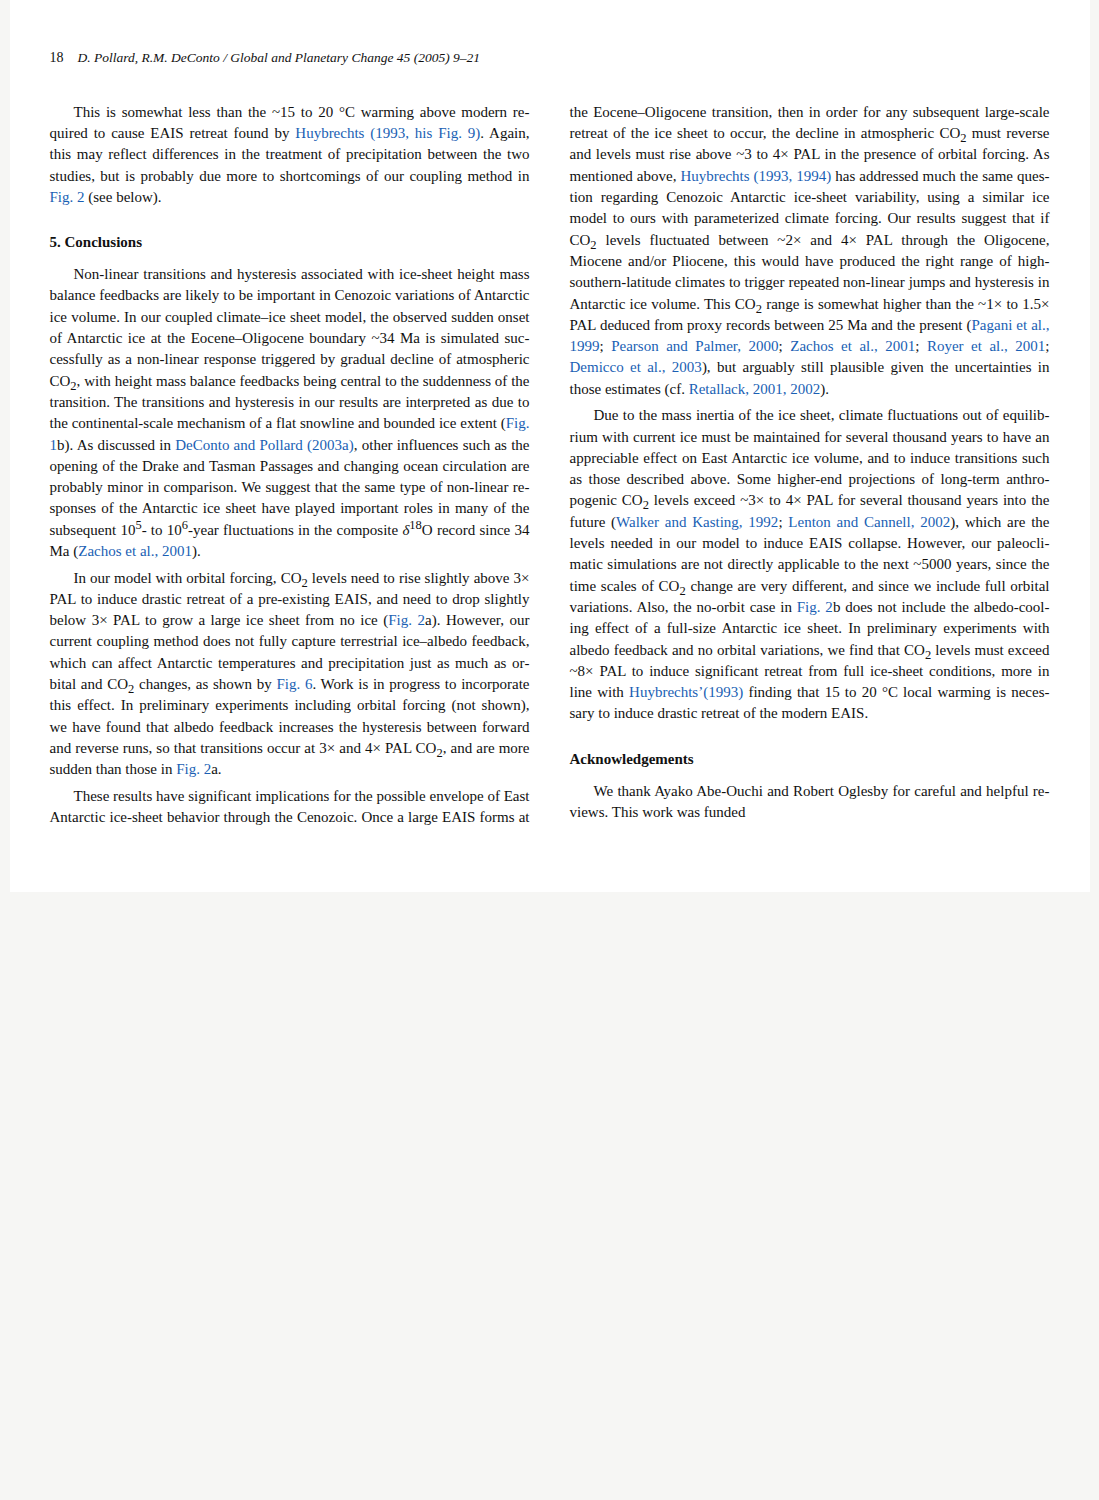18 D. Pollard, R.M. DeConto / Global and Planetary Change 45 (2005) 9–21
This is somewhat less than the ~15 to 20 °C warming above modern required to cause EAIS retreat found by Huybrechts (1993, his Fig. 9). Again, this may reflect differences in the treatment of precipitation between the two studies, but is probably due more to shortcomings of our coupling method in Fig. 2 (see below).
5. Conclusions
Non-linear transitions and hysteresis associated with ice-sheet height mass balance feedbacks are likely to be important in Cenozoic variations of Antarctic ice volume. In our coupled climate–ice sheet model, the observed sudden onset of Antarctic ice at the Eocene–Oligocene boundary ~34 Ma is simulated successfully as a non-linear response triggered by gradual decline of atmospheric CO2, with height mass balance feedbacks being central to the suddenness of the transition. The transitions and hysteresis in our results are interpreted as due to the continental-scale mechanism of a flat snowline and bounded ice extent (Fig. 1b). As discussed in DeConto and Pollard (2003a), other influences such as the opening of the Drake and Tasman Passages and changing ocean circulation are probably minor in comparison. We suggest that the same type of non-linear responses of the Antarctic ice sheet have played important roles in many of the subsequent 105- to 106-year fluctuations in the composite δ18O record since 34 Ma (Zachos et al., 2001).
In our model with orbital forcing, CO2 levels need to rise slightly above 3× PAL to induce drastic retreat of a pre-existing EAIS, and need to drop slightly below 3× PAL to grow a large ice sheet from no ice (Fig. 2a). However, our current coupling method does not fully capture terrestrial ice–albedo feedback, which can affect Antarctic temperatures and precipitation just as much as orbital and CO2 changes, as shown by Fig. 6. Work is in progress to incorporate this effect. In preliminary experiments including orbital forcing (not shown), we have found that albedo feedback increases the hysteresis between forward and reverse runs, so that transitions occur at 3× and 4× PAL CO2, and are more sudden than those in Fig. 2a.
These results have significant implications for the possible envelope of East Antarctic ice-sheet behavior through the Cenozoic. Once a large EAIS forms at the Eocene–Oligocene transition, then in order for any subsequent large-scale retreat of the ice sheet to occur, the decline in atmospheric CO2 must reverse and levels must rise above ~3 to 4× PAL in the presence of orbital forcing. As mentioned above, Huybrechts (1993, 1994) has addressed much the same question regarding Cenozoic Antarctic ice-sheet variability, using a similar ice model to ours with parameterized climate forcing. Our results suggest that if CO2 levels fluctuated between ~2× and 4× PAL through the Oligocene, Miocene and/or Pliocene, this would have produced the right range of high-southern-latitude climates to trigger repeated non-linear jumps and hysteresis in Antarctic ice volume. This CO2 range is somewhat higher than the ~1× to 1.5× PAL deduced from proxy records between 25 Ma and the present (Pagani et al., 1999; Pearson and Palmer, 2000; Zachos et al., 2001; Royer et al., 2001; Demicco et al., 2003), but arguably still plausible given the uncertainties in those estimates (cf. Retallack, 2001, 2002).
Due to the mass inertia of the ice sheet, climate fluctuations out of equilibrium with current ice must be maintained for several thousand years to have an appreciable effect on East Antarctic ice volume, and to induce transitions such as those described above. Some higher-end projections of long-term anthropogenic CO2 levels exceed ~3× to 4× PAL for several thousand years into the future (Walker and Kasting, 1992; Lenton and Cannell, 2002), which are the levels needed in our model to induce EAIS collapse. However, our paleoclimatic simulations are not directly applicable to the next ~5000 years, since the time scales of CO2 change are very different, and since we include full orbital variations. Also, the no-orbit case in Fig. 2b does not include the albedo-cooling effect of a full-size Antarctic ice sheet. In preliminary experiments with albedo feedback and no orbital variations, we find that CO2 levels must exceed ~8× PAL to induce significant retreat from full ice-sheet conditions, more in line with Huybrechts’(1993) finding that 15 to 20 °C local warming is necessary to induce drastic retreat of the modern EAIS.
Acknowledgements
We thank Ayako Abe-Ouchi and Robert Oglesby for careful and helpful reviews. This work was funded